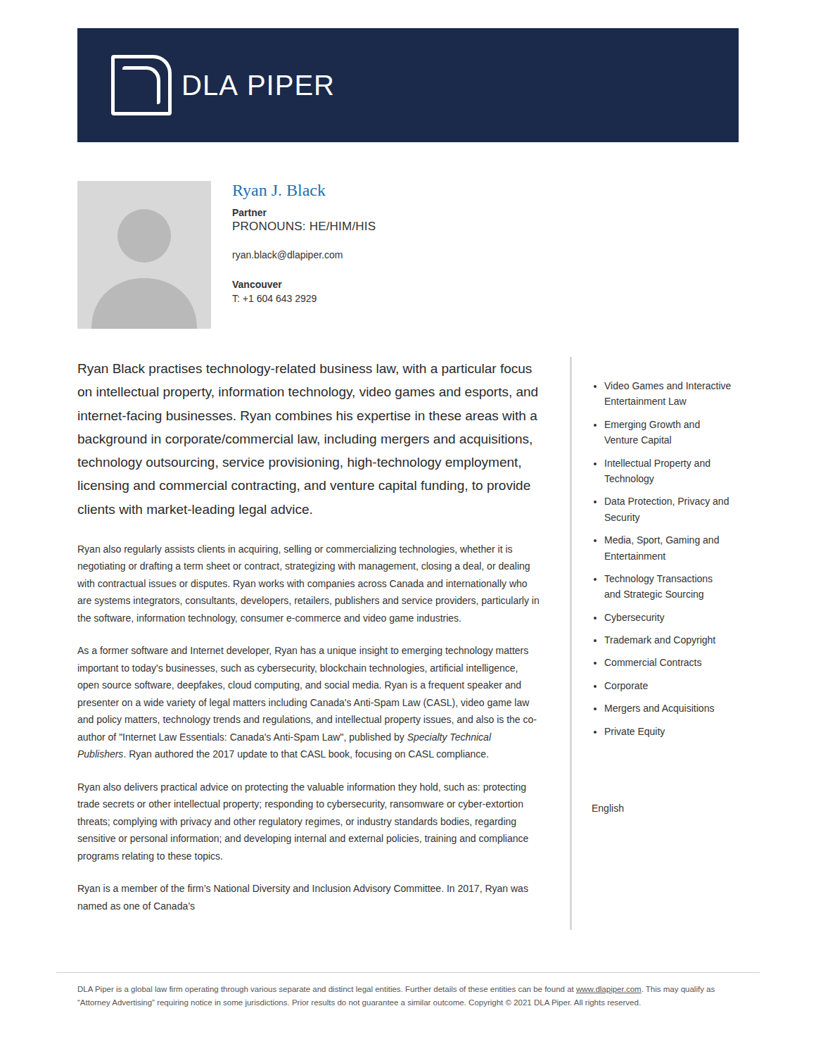DLA PIPER
Ryan J. Black
Partner
PRONOUNS: HE/HIM/HIS
ryan.black@dlapiper.com
Vancouver
T: +1 604 643 2929
Ryan Black practises technology-related business law, with a particular focus on intellectual property, information technology, video games and esports, and internet-facing businesses. Ryan combines his expertise in these areas with a background in corporate/commercial law, including mergers and acquisitions, technology outsourcing, service provisioning, high-technology employment, licensing and commercial contracting, and venture capital funding, to provide clients with market-leading legal advice.
Ryan also regularly assists clients in acquiring, selling or commercializing technologies, whether it is negotiating or drafting a term sheet or contract, strategizing with management, closing a deal, or dealing with contractual issues or disputes. Ryan works with companies across Canada and internationally who are systems integrators, consultants, developers, retailers, publishers and service providers, particularly in the software, information technology, consumer e-commerce and video game industries.
As a former software and Internet developer, Ryan has a unique insight to emerging technology matters important to today's businesses, such as cybersecurity, blockchain technologies, artificial intelligence, open source software, deepfakes, cloud computing, and social media. Ryan is a frequent speaker and presenter on a wide variety of legal matters including Canada's Anti-Spam Law (CASL), video game law and policy matters, technology trends and regulations, and intellectual property issues, and also is the co-author of "Internet Law Essentials: Canada's Anti-Spam Law", published by Specialty Technical Publishers. Ryan authored the 2017 update to that CASL book, focusing on CASL compliance.
Ryan also delivers practical advice on protecting the valuable information they hold, such as: protecting trade secrets or other intellectual property; responding to cybersecurity, ransomware or cyber-extortion threats; complying with privacy and other regulatory regimes, or industry standards bodies, regarding sensitive or personal information; and developing internal and external policies, training and compliance programs relating to these topics.
Ryan is a member of the firm’s National Diversity and Inclusion Advisory Committee. In 2017, Ryan was named as one of Canada’s
Video Games and Interactive Entertainment Law
Emerging Growth and Venture Capital
Intellectual Property and Technology
Data Protection, Privacy and Security
Media, Sport, Gaming and Entertainment
Technology Transactions and Strategic Sourcing
Cybersecurity
Trademark and Copyright
Commercial Contracts
Corporate
Mergers and Acquisitions
Private Equity
English
DLA Piper is a global law firm operating through various separate and distinct legal entities. Further details of these entities can be found at www.dlapiper.com. This may qualify as “Attorney Advertising” requiring notice in some jurisdictions. Prior results do not guarantee a similar outcome. Copyright © 2021 DLA Piper. All rights reserved.